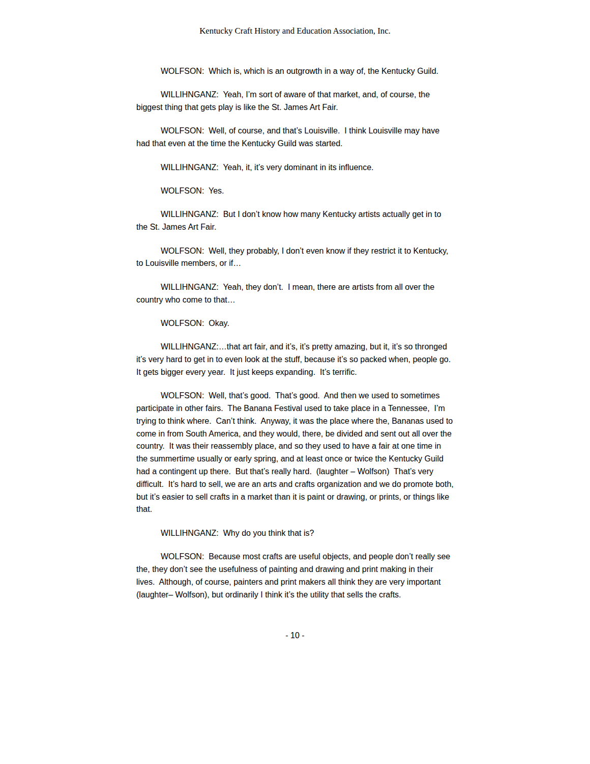Kentucky Craft History and Education Association, Inc.
WOLFSON: Which is, which is an outgrowth in a way of, the Kentucky Guild.
WILLIHNGANZ: Yeah, I’m sort of aware of that market, and, of course, the biggest thing that gets play is like the St. James Art Fair.
WOLFSON: Well, of course, and that’s Louisville. I think Louisville may have had that even at the time the Kentucky Guild was started.
WILLIHNGANZ: Yeah, it, it’s very dominant in its influence.
WOLFSON: Yes.
WILLIHNGANZ: But I don’t know how many Kentucky artists actually get in to the St. James Art Fair.
WOLFSON: Well, they probably, I don’t even know if they restrict it to Kentucky, to Louisville members, or if…
WILLIHNGANZ: Yeah, they don’t. I mean, there are artists from all over the country who come to that…
WOLFSON: Okay.
WILLIHNGANZ:…that art fair, and it’s, it’s pretty amazing, but it, it’s so thronged it’s very hard to get in to even look at the stuff, because it’s so packed when, people go. It gets bigger every year. It just keeps expanding. It’s terrific.
WOLFSON: Well, that’s good. That’s good. And then we used to sometimes participate in other fairs. The Banana Festival used to take place in a Tennessee, I’m trying to think where. Can’t think. Anyway, it was the place where the, Bananas used to come in from South America, and they would, there, be divided and sent out all over the country. It was their reassembly place, and so they used to have a fair at one time in the summertime usually or early spring, and at least once or twice the Kentucky Guild had a contingent up there. But that’s really hard. (laughter – Wolfson) That’s very difficult. It’s hard to sell, we are an arts and crafts organization and we do promote both, but it’s easier to sell crafts in a market than it is paint or drawing, or prints, or things like that.
WILLIHNGANZ: Why do you think that is?
WOLFSON: Because most crafts are useful objects, and people don’t really see the, they don’t see the usefulness of painting and drawing and print making in their lives. Although, of course, painters and print makers all think they are very important (laughter– Wolfson), but ordinarily I think it’s the utility that sells the crafts.
- 10 -